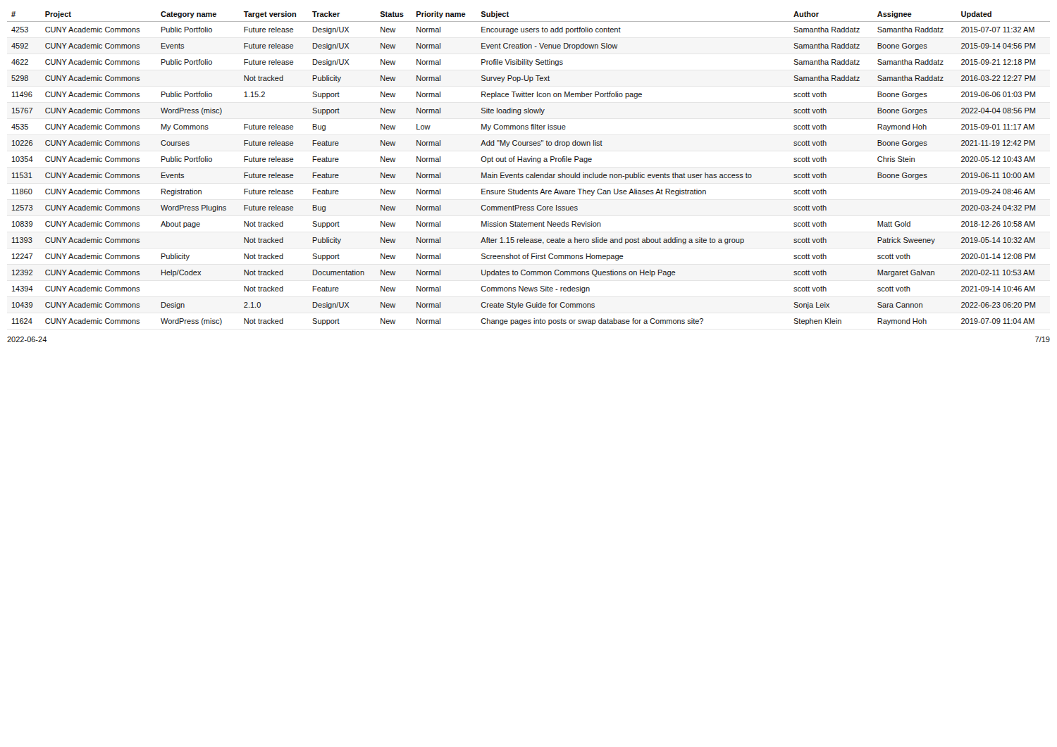| # | Project | Category name | Target version | Tracker | Status | Priority name | Subject | Author | Assignee | Updated |
| --- | --- | --- | --- | --- | --- | --- | --- | --- | --- | --- |
| 4253 | CUNY Academic Commons | Public Portfolio | Future release | Design/UX | New | Normal | Encourage users to add portfolio content | Samantha Raddatz | Samantha Raddatz | 2015-07-07 11:32 AM |
| 4592 | CUNY Academic Commons | Events | Future release | Design/UX | New | Normal | Event Creation - Venue Dropdown Slow | Samantha Raddatz | Boone Gorges | 2015-09-14 04:56 PM |
| 4622 | CUNY Academic Commons | Public Portfolio | Future release | Design/UX | New | Normal | Profile Visibility Settings | Samantha Raddatz | Samantha Raddatz | 2015-09-21 12:18 PM |
| 5298 | CUNY Academic Commons | | Not tracked | Publicity | New | Normal | Survey Pop-Up Text | Samantha Raddatz | Samantha Raddatz | 2016-03-22 12:27 PM |
| 11496 | CUNY Academic Commons | Public Portfolio | 1.15.2 | Support | New | Normal | Replace Twitter Icon on Member Portfolio page | scott voth | Boone Gorges | 2019-06-06 01:03 PM |
| 15767 | CUNY Academic Commons | WordPress (misc) | | Support | New | Normal | Site loading slowly | scott voth | Boone Gorges | 2022-04-04 08:56 PM |
| 4535 | CUNY Academic Commons | My Commons | Future release | Bug | New | Low | My Commons filter issue | scott voth | Raymond Hoh | 2015-09-01 11:17 AM |
| 10226 | CUNY Academic Commons | Courses | Future release | Feature | New | Normal | Add "My Courses" to drop down list | scott voth | Boone Gorges | 2021-11-19 12:42 PM |
| 10354 | CUNY Academic Commons | Public Portfolio | Future release | Feature | New | Normal | Opt out of Having a Profile Page | scott voth | Chris Stein | 2020-05-12 10:43 AM |
| 11531 | CUNY Academic Commons | Events | Future release | Feature | New | Normal | Main Events calendar should include non-public events that user has access to | scott voth | Boone Gorges | 2019-06-11 10:00 AM |
| 11860 | CUNY Academic Commons | Registration | Future release | Feature | New | Normal | Ensure Students Are Aware They Can Use Aliases At Registration | scott voth | | 2019-09-24 08:46 AM |
| 12573 | CUNY Academic Commons | WordPress Plugins | Future release | Bug | New | Normal | CommentPress Core Issues | scott voth | | 2020-03-24 04:32 PM |
| 10839 | CUNY Academic Commons | About page | Not tracked | Support | New | Normal | Mission Statement Needs Revision | scott voth | Matt Gold | 2018-12-26 10:58 AM |
| 11393 | CUNY Academic Commons | | Not tracked | Publicity | New | Normal | After 1.15 release, ceate a hero slide and post about adding a site to a group | scott voth | Patrick Sweeney | 2019-05-14 10:32 AM |
| 12247 | CUNY Academic Commons | Publicity | Not tracked | Support | New | Normal | Screenshot of First Commons Homepage | scott voth | scott voth | 2020-01-14 12:08 PM |
| 12392 | CUNY Academic Commons | Help/Codex | Not tracked | Documentation | New | Normal | Updates to Common Commons Questions on Help Page | scott voth | Margaret Galvan | 2020-02-11 10:53 AM |
| 14394 | CUNY Academic Commons | | Not tracked | Feature | New | Normal | Commons News Site - redesign | scott voth | scott voth | 2021-09-14 10:46 AM |
| 10439 | CUNY Academic Commons | Design | 2.1.0 | Design/UX | New | Normal | Create Style Guide for Commons | Sonja Leix | Sara Cannon | 2022-06-23 06:20 PM |
| 11624 | CUNY Academic Commons | WordPress (misc) | Not tracked | Support | New | Normal | Change pages into posts or swap database for a Commons site? | Stephen Klein | Raymond Hoh | 2019-07-09 11:04 AM |
2022-06-24 7/19